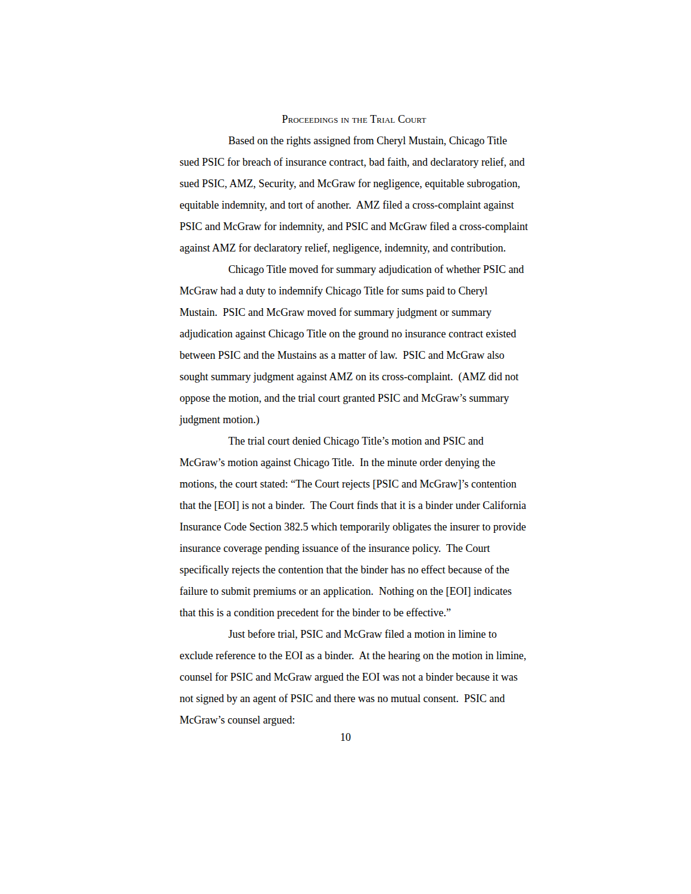Proceedings in the Trial Court
Based on the rights assigned from Cheryl Mustain, Chicago Title sued PSIC for breach of insurance contract, bad faith, and declaratory relief, and sued PSIC, AMZ, Security, and McGraw for negligence, equitable subrogation, equitable indemnity, and tort of another. AMZ filed a cross-complaint against PSIC and McGraw for indemnity, and PSIC and McGraw filed a cross-complaint against AMZ for declaratory relief, negligence, indemnity, and contribution.
Chicago Title moved for summary adjudication of whether PSIC and McGraw had a duty to indemnify Chicago Title for sums paid to Cheryl Mustain. PSIC and McGraw moved for summary judgment or summary adjudication against Chicago Title on the ground no insurance contract existed between PSIC and the Mustains as a matter of law. PSIC and McGraw also sought summary judgment against AMZ on its cross-complaint. (AMZ did not oppose the motion, and the trial court granted PSIC and McGraw’s summary judgment motion.)
The trial court denied Chicago Title’s motion and PSIC and McGraw’s motion against Chicago Title. In the minute order denying the motions, the court stated: “The Court rejects [PSIC and McGraw]’s contention that the [EOI] is not a binder. The Court finds that it is a binder under California Insurance Code Section 382.5 which temporarily obligates the insurer to provide insurance coverage pending issuance of the insurance policy. The Court specifically rejects the contention that the binder has no effect because of the failure to submit premiums or an application. Nothing on the [EOI] indicates that this is a condition precedent for the binder to be effective.”
Just before trial, PSIC and McGraw filed a motion in limine to exclude reference to the EOI as a binder. At the hearing on the motion in limine, counsel for PSIC and McGraw argued the EOI was not a binder because it was not signed by an agent of PSIC and there was no mutual consent. PSIC and McGraw’s counsel argued:
10